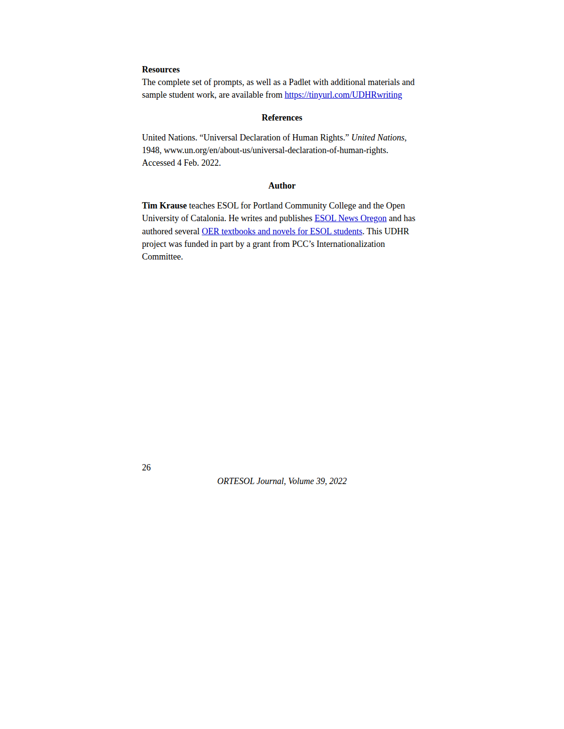Resources
The complete set of prompts, as well as a Padlet with additional materials and sample student work, are available from https://tinyurl.com/UDHRwriting
References
United Nations. “Universal Declaration of Human Rights.” United Nations, 1948, www.un.org/en/about-us/universal-declaration-of-human-rights. Accessed 4 Feb. 2022.
Author
Tim Krause teaches ESOL for Portland Community College and the Open University of Catalonia. He writes and publishes ESOL News Oregon and has authored several OER textbooks and novels for ESOL students. This UDHR project was funded in part by a grant from PCC’s Internationalization Committee.
26
ORTESOL Journal, Volume 39, 2022